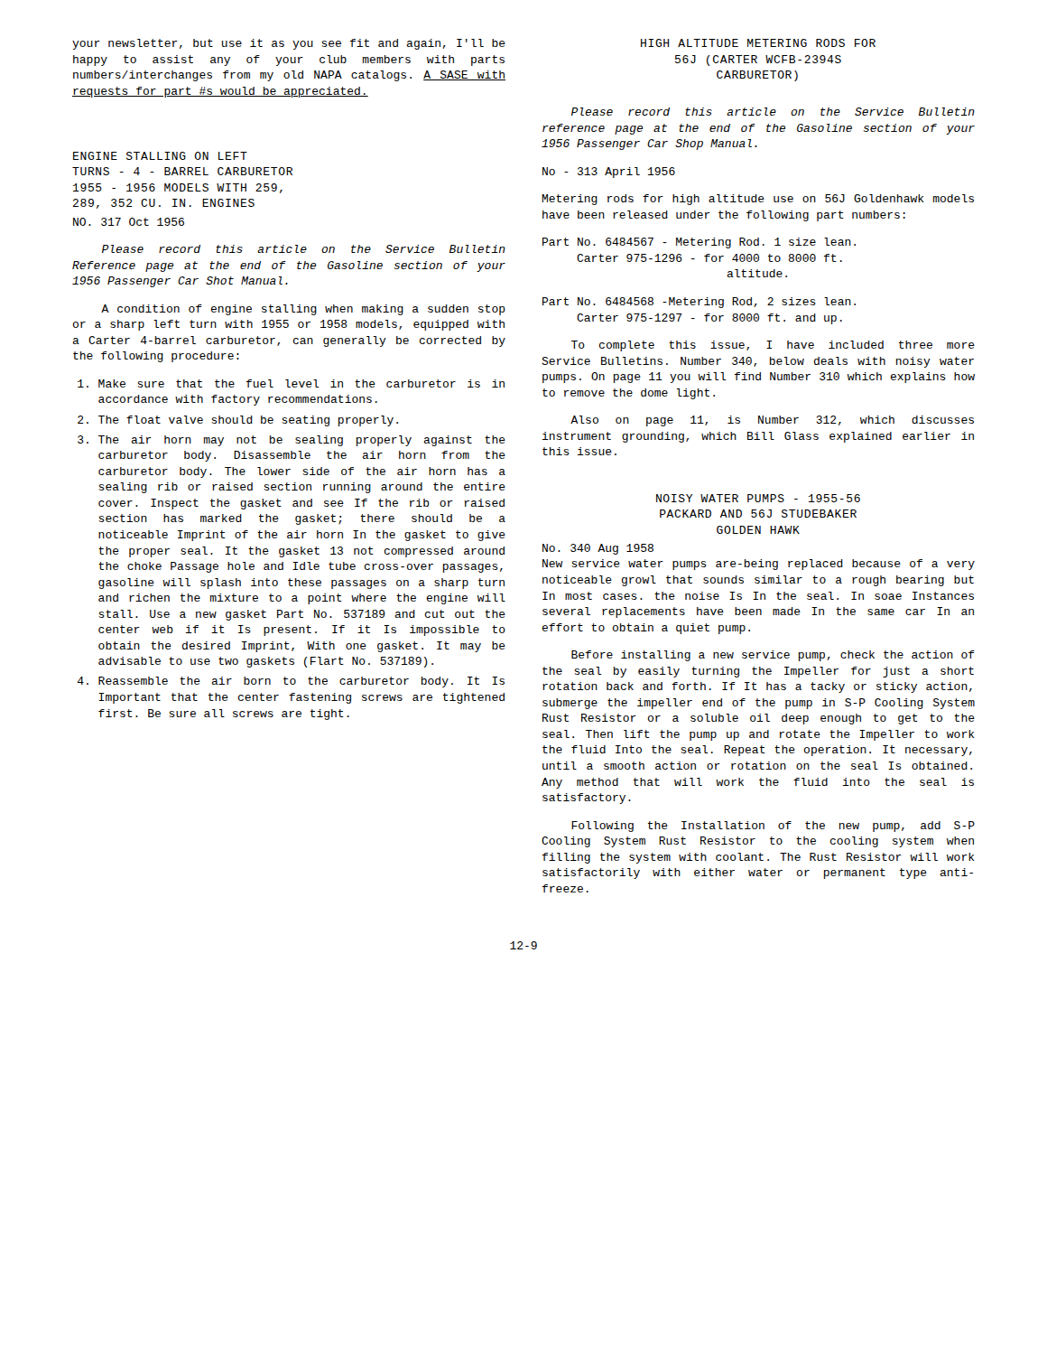your newsletter, but use it as you see fit and again, I'll be happy to assist any of your club members with parts numbers/interchanges from my old NAPA catalogs. A SASE with requests for part #s would be appreciated.
ENGINE STALLING ON LEFT
TURNS - 4 - BARREL CARBURETOR
1955 - 1956 MODELS WITH 259,
289, 352 CU. IN. ENGINES
NO. 317 Oct 1956
Please record this article on the Service Bulletin Reference page at the end of the Gasoline section of your 1956 Passenger Car Shot Manual.
A condition of engine stalling when making a sudden stop or a sharp left turn with 1955 or 1958 models, equipped with a Carter 4-barrel carburetor, can generally be corrected by the following procedure:
Make sure that the fuel level in the carburetor is in accordance with factory recommendations.
The float valve should be seating properly.
The air horn may not be sealing properly against the carburetor body. Disassemble the air horn from the carburetor body. The lower side of the air horn has a sealing rib or raised section running around the entire cover. Inspect the gasket and see If the rib or raised section has marked the gasket; there should be a noticeable Imprint of the air horn In the gasket to give the proper seal. It the gasket 13 not compressed around the choke Passage hole and Idle tube cross-over passages, gasoline will splash into these passages on a sharp turn and richen the mixture to a point where the engine will stall. Use a new gasket Part No. 537189 and cut out the center web if it Is present. If it Is impossible to obtain the desired Imprint, With one gasket. It may be advisable to use two gaskets (Flart No. 537189).
Reassemble the air born to the carburetor body. It Is Important that the center fastening screws are tightened first. Be sure all screws are tight.
HIGH ALTITUDE METERING RODS FOR
56J (CARTER WCFB-2394S
CARBURETOR)
Please record this article on the Service Bulletin reference page at the end of the Gasoline section of your 1956 Passenger Car Shop Manual.
No - 313 April 1956
Metering rods for high altitude use on 56J Goldenhawk models have been released under the following part numbers:
Part No. 6484567 - Metering Rod. 1 size lean.
Carter 975-1296 - for 4000 to 8000 ft.
altitude.
Part No. 6484568 -Metering Rod, 2 sizes lean.
Carter 975-1297 - for 8000 ft. and up.
To complete this issue, I have included three more Service Bulletins. Number 340, below deals with noisy water pumps. On page 11 you will find Number 310 which explains how to remove the dome light.
Also on page 11, is Number 312, which discusses instrument grounding, which Bill Glass explained earlier in this issue.
NOISY WATER PUMPS - 1955-56
PACKARD AND 56J STUDEBAKER
GOLDEN HAWK
No. 340 Aug 1958
New service water pumps are-being replaced because of a very noticeable growl that sounds similar to a rough bearing but In most cases. the noise Is In the seal. In soae Instances several replacements have been made In the same car In an effort to obtain a quiet pump.
Before installing a new service pump, check the action of the seal by easily turning the Impeller for just a short rotation back and forth. If It has a tacky or sticky action, submerge the impeller end of the pump in S-P Cooling System Rust Resistor or a soluble oil deep enough to get to the seal. Then lift the pump up and rotate the Impeller to work the fluid Into the seal. Repeat the operation. It necessary, until a smooth action or rotation on the seal Is obtained. Any method that will work the fluid into the seal is satisfactory.
Following the Installation of the new pump, add S-P Cooling System Rust Resistor to the cooling system when filling the system with coolant. The Rust Resistor will work satisfactorily with either water or permanent type anti-freeze.
12-9